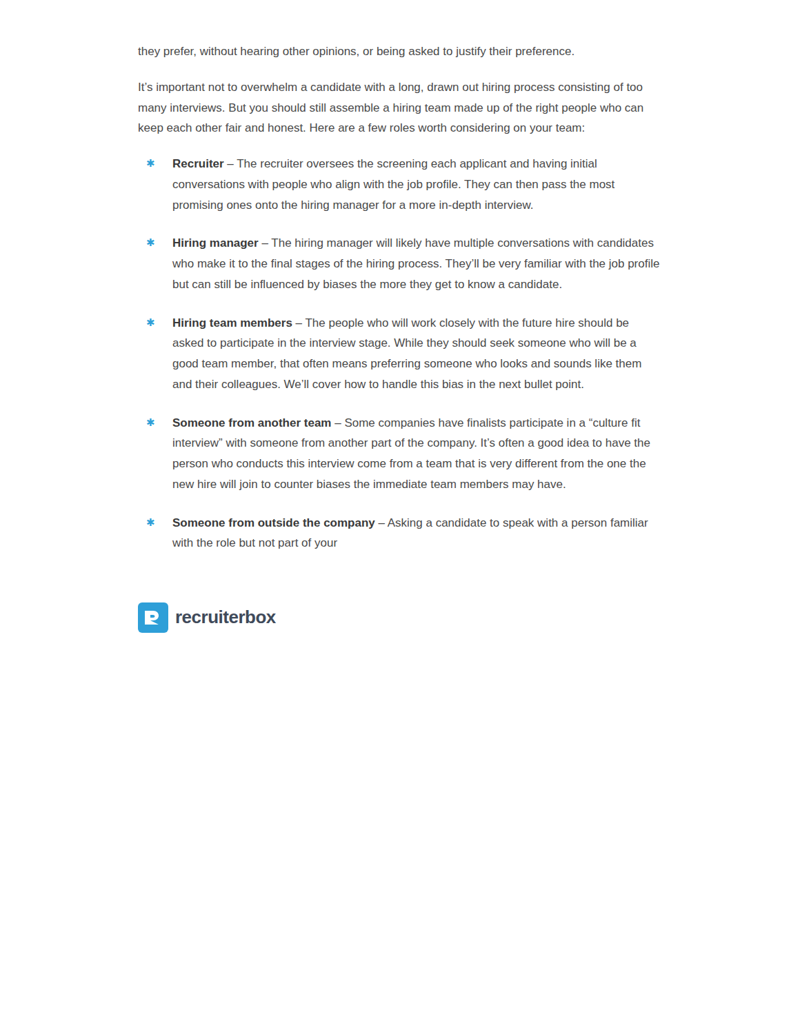they prefer, without hearing other opinions, or being asked to justify their preference.
It’s important not to overwhelm a candidate with a long, drawn out hiring process consisting of too many interviews. But you should still assemble a hiring team made up of the right people who can keep each other fair and honest. Here are a few roles worth considering on your team:
Recruiter – The recruiter oversees the screening each applicant and having initial conversations with people who align with the job profile. They can then pass the most promising ones onto the hiring manager for a more in-depth interview.
Hiring manager – The hiring manager will likely have multiple conversations with candidates who make it to the final stages of the hiring process. They’ll be very familiar with the job profile but can still be influenced by biases the more they get to know a candidate.
Hiring team members – The people who will work closely with the future hire should be asked to participate in the interview stage. While they should seek someone who will be a good team member, that often means preferring someone who looks and sounds like them and their colleagues. We’ll cover how to handle this bias in the next bullet point.
Someone from another team – Some companies have finalists participate in a “culture fit interview” with someone from another part of the company. It’s often a good idea to have the person who conducts this interview come from a team that is very different from the one the new hire will join to counter biases the immediate team members may have.
Someone from outside the company – Asking a candidate to speak with a person familiar with the role but not part of your
recruiterbox